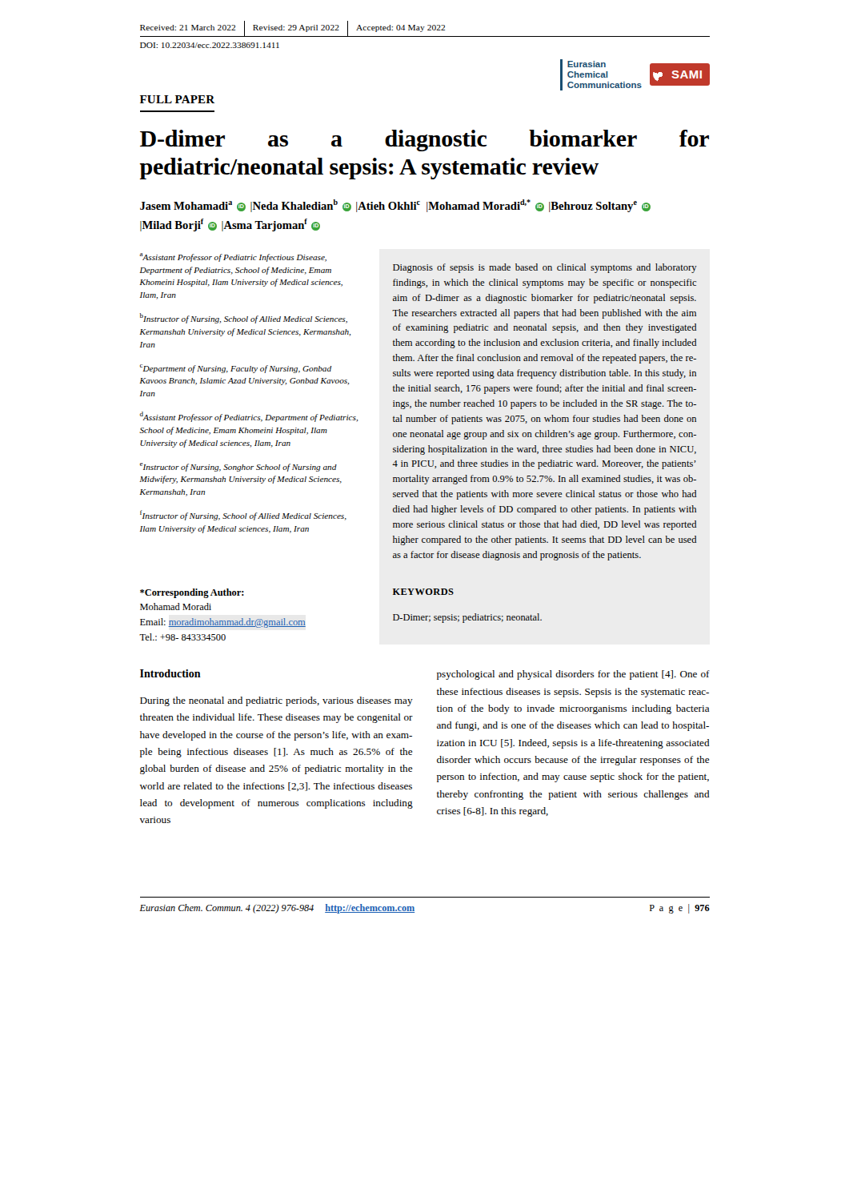Received: 21 March 2022
Revised: 29 April 2022
Accepted: 04 May 2022
DOI: 10.22034/ecc.2022.338691.1411
Eurasian Chemical Communications
SAMI
FULL PAPER
D-dimer as adiagnostic biomarker for pediatric/neonatal sepsis: A systematic review
Jasem Mohamadia |Neda Khaledianb |Atieh Okhlic |Mohamad Moradid,* |Behrouz Soltanye
|Milad Borjif |Asma Tarjomanf
aAssistant Professor of Pediatric Infectious Disease, Department of Pediatrics, School of Medicine, Emam Khomeini Hospital, Ilam University of Medical sciences, Ilam, Iran
bInstructor of Nursing, School of Allied Medical Sciences, Kermanshah University of Medical Sciences, Kermanshah, Iran
cDepartment of Nursing, Faculty of Nursing, Gonbad Kavoos Branch, Islamic Azad University, Gonbad Kavoos, Iran
dAssistant Professor of Pediatrics, Department of Pediatrics, School of Medicine, Emam Khomeini Hospital, Ilam University of Medical sciences, Ilam, Iran
eInstructor of Nursing, Songhor School of Nursing and Midwifery, Kermanshah University of Medical Sciences, Kermanshah, Iran
fInstructor of Nursing, School of Allied Medical Sciences, Ilam University of Medical sciences, Ilam, Iran
Diagnosis of sepsis is made based on clinical symptoms and laboratory findings, in which the clinical symptoms may be specific or nonspecific aim of D-dimer as a diagnostic biomarker for pediatric/neonatal sepsis. The researchers extracted all papers that had been published with the aim of examining pediatric and neonatal sepsis, and then they investigated them according to the inclusion and exclusion criteria, and finally included them. After the final conclusion and removal of the repeated papers, the results were reported using data frequency distribution table. In this study, in the initial search, 176 papers were found; after the initial and final screenings, the number reached 10 papers to be included in the SR stage. The total number of patients was 2075, on whom four studies had been done on one neonatal age group and six on children’s age group. Furthermore, considering hospitalization in the ward, three studies had been done in NICU, 4 in PICU, and three studies in the pediatric ward. Moreover, the patients’ mortality arranged from 0.9% to 52.7%. In all examined studies, it was observed that the patients with more severe clinical status or those who had died had higher levels of DD compared to other patients. In patients with more serious clinical status or those that had died, DD level was reported higher compared to the other patients. It seems that DD level can be used as a factor for disease diagnosis and prognosis of the patients.
*Corresponding Author:
Mohamad Moradi
Email: moradimohammad.dr@gmail.com
Tel.: +98- 843334500
KEYWORDS
D-Dimer; sepsis; pediatrics; neonatal.
Introduction
During the neonatal and pediatric periods, various diseases may threaten the individual life. These diseases may be congenital or have developed in the course of the person’s life, with an example being infectious diseases [1]. As much as 26.5% of the global burden of disease and 25% of pediatric mortality in the world are related to the infections [2,3]. The infectious diseases lead to development of numerous complications including various
psychological and physical disorders for the patient [4]. One of these infectious diseases is sepsis. Sepsis is the systematic reaction of the body to invade microorganisms including bacteria and fungi, and is one of the diseases which can lead to hospitalization in ICU [5]. Indeed, sepsis is a life-threatening associated disorder which occurs because of the irregular responses of the person to infection, and may cause septic shock for the patient, thereby confronting the patient with serious challenges and crises [6-8]. In this regard,
Eurasian Chem. Commun. 4 (2022) 976-984 http://echemcom.com P a g e | 976